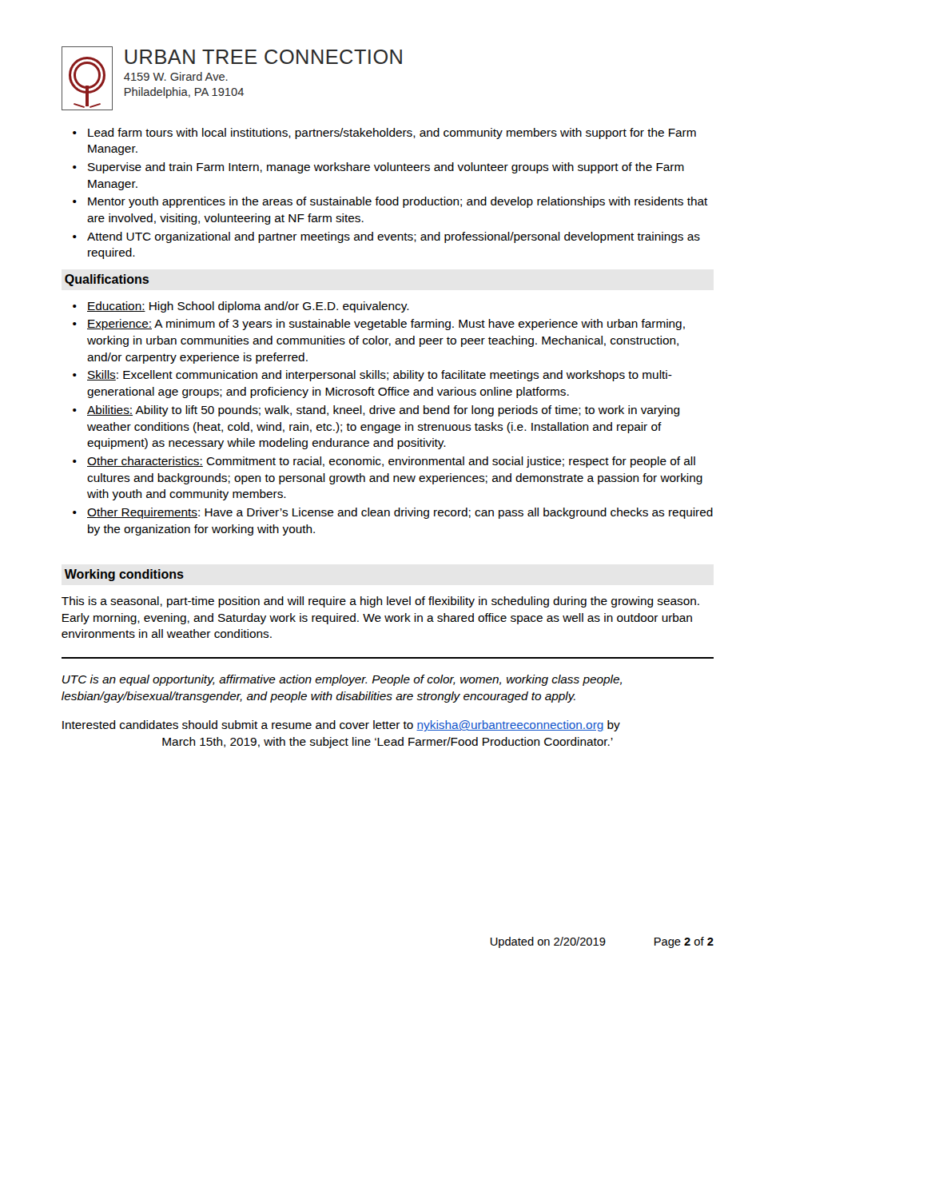URBAN TREE CONNECTION
4159 W. Girard Ave.
Philadelphia, PA 19104
Lead farm tours with local institutions, partners/stakeholders, and community members with support for the Farm Manager.
Supervise and train Farm Intern, manage workshare volunteers and volunteer groups with support of the Farm Manager.
Mentor youth apprentices in the areas of sustainable food production; and develop relationships with residents that are involved, visiting, volunteering at NF farm sites.
Attend UTC organizational and partner meetings and events; and professional/personal development trainings as required.
Qualifications
Education: High School diploma and/or G.E.D. equivalency.
Experience: A minimum of 3 years in sustainable vegetable farming. Must have experience with urban farming, working in urban communities and communities of color, and peer to peer teaching. Mechanical, construction, and/or carpentry experience is preferred.
Skills: Excellent communication and interpersonal skills; ability to facilitate meetings and workshops to multi-generational age groups; and proficiency in Microsoft Office and various online platforms.
Abilities: Ability to lift 50 pounds; walk, stand, kneel, drive and bend for long periods of time; to work in varying weather conditions (heat, cold, wind, rain, etc.); to engage in strenuous tasks (i.e. Installation and repair of equipment) as necessary while modeling endurance and positivity.
Other characteristics: Commitment to racial, economic, environmental and social justice; respect for people of all cultures and backgrounds; open to personal growth and new experiences; and demonstrate a passion for working with youth and community members.
Other Requirements: Have a Driver’s License and clean driving record; can pass all background checks as required by the organization for working with youth.
Working conditions
This is a seasonal, part-time position and will require a high level of flexibility in scheduling during the growing season. Early morning, evening, and Saturday work is required. We work in a shared office space as well as in outdoor urban environments in all weather conditions.
UTC is an equal opportunity, affirmative action employer. People of color, women, working class people, lesbian/gay/bisexual/transgender, and people with disabilities are strongly encouraged to apply.
Interested candidates should submit a resume and cover letter to nykisha@urbantreeconnection.org by March 15th, 2019, with the subject line ‘Lead Farmer/Food Production Coordinator.’
Updated on 2/20/2019
Page 2 of 2